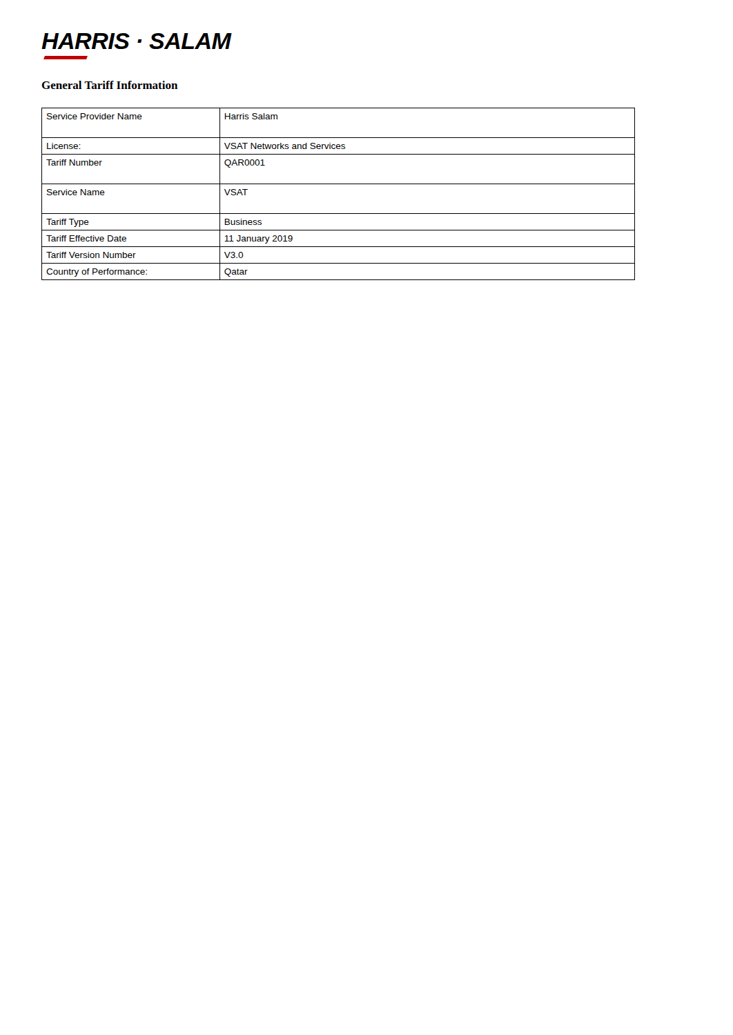HARRIS · SALAM
General Tariff Information
| Service Provider Name | Harris Salam |
| License: | VSAT Networks and Services |
| Tariff Number | QAR0001 |
| Service Name | VSAT |
| Tariff Type | Business |
| Tariff Effective Date | 11 January 2019 |
| Tariff Version Number | V3.0 |
| Country of Performance: | Qatar |